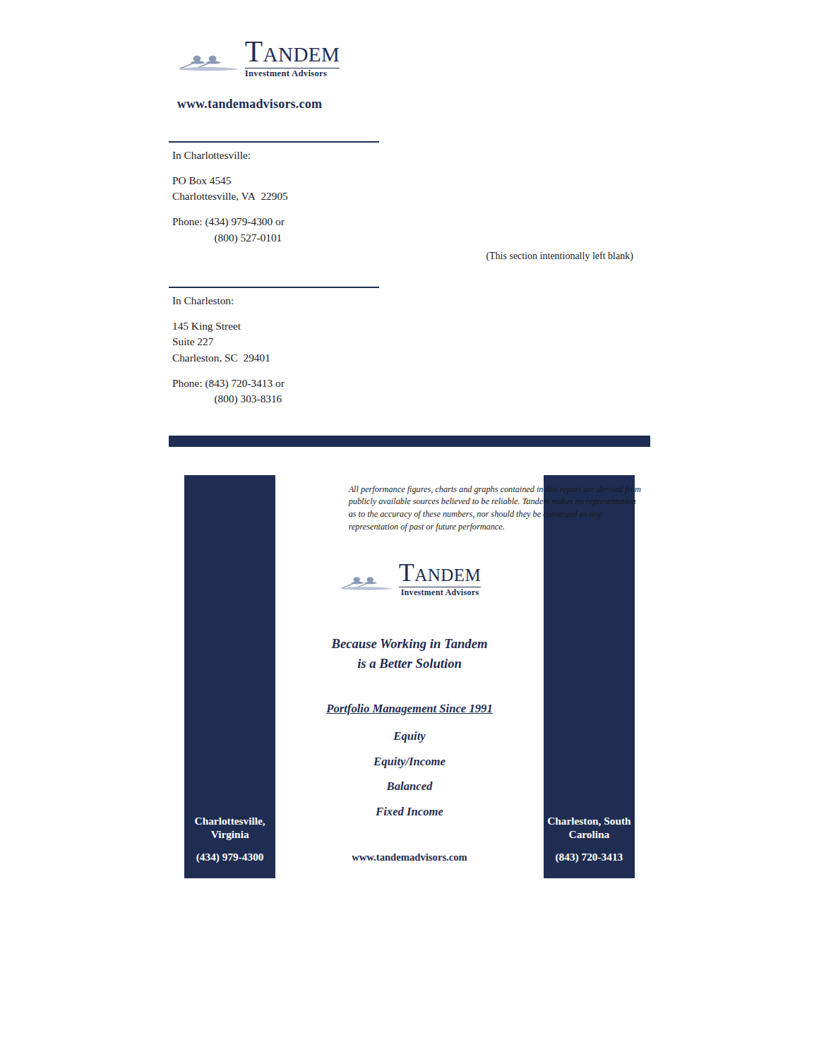Tandem
Investment Advisors
www.tandemadvisors.com
In Charlottesville:
PO Box 4545
Charlottesville, VA 22905
Phone: (434) 979-4300 or
(800) 527-0101
(This section intentionally left blank)
In Charleston:
145 King Street
Suite 227
Charleston, SC 29401
Phone: (843) 720-3413 or
(800) 303-8316
All performance figures, charts and graphs contained in this report are derived from publicly available sources believed to be reliable. Tandem makes no representation as to the accuracy of these numbers, nor should they be construed as any representation of past or future performance.
Charlottesville,
Virginia
(434) 979-4300
Tandem
Investment Advisors
Because Working in Tandem
is a Better Solution
Portfolio Management Since 1991
Equity
Equity/Income
Balanced
Fixed Income
www.tandemadvisors.com
Charleston, South
Carolina
(843) 720-3413